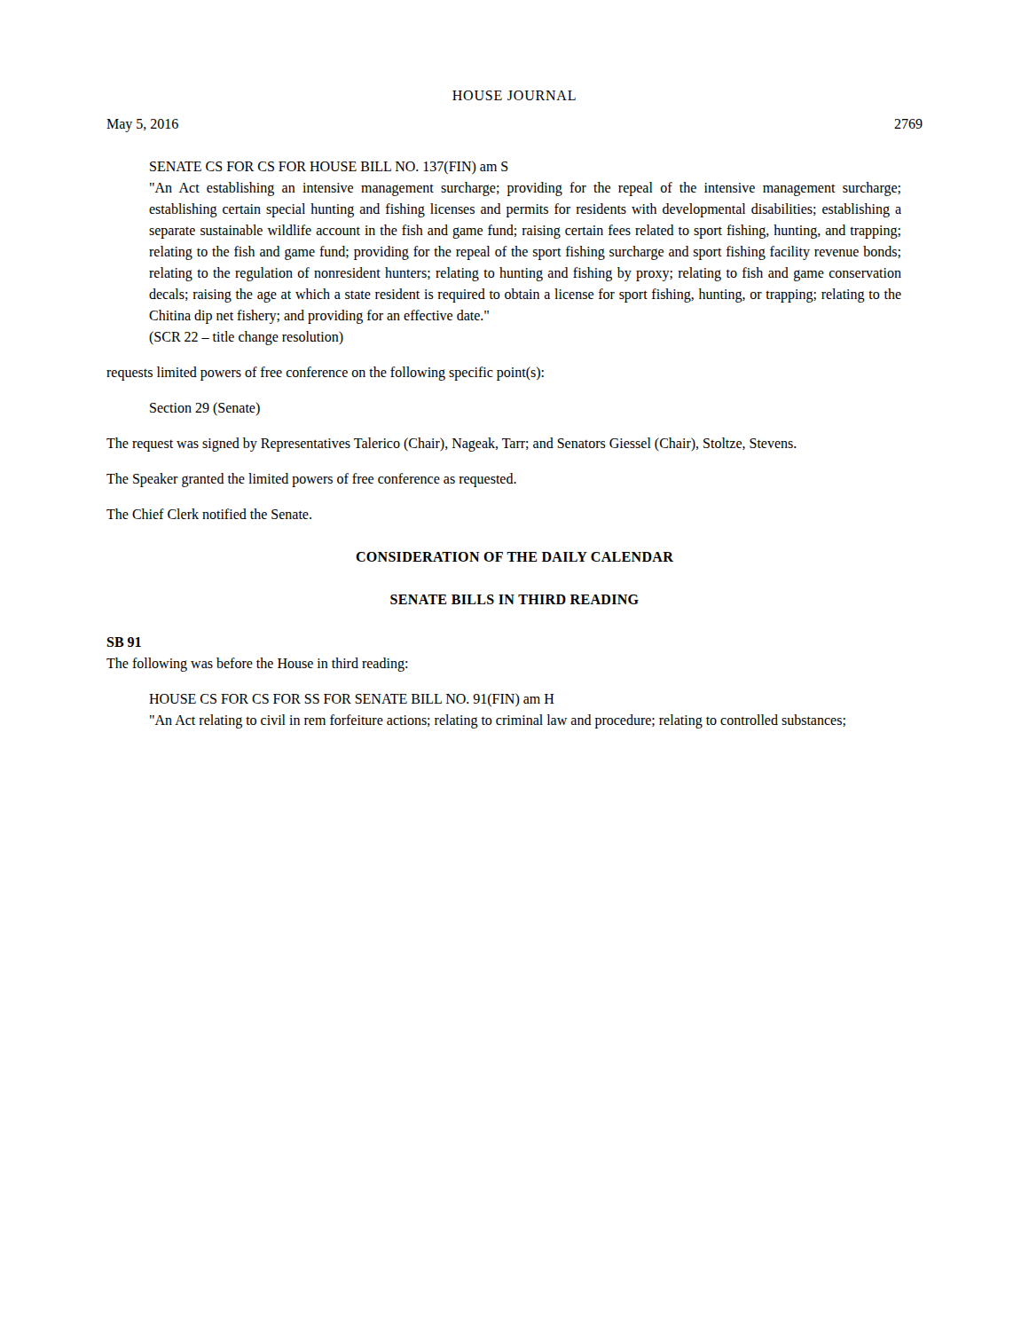HOUSE JOURNAL
May 5, 2016 2769
SENATE CS FOR CS FOR HOUSE BILL NO. 137(FIN) am S
"An Act establishing an intensive management surcharge; providing for the repeal of the intensive management surcharge; establishing certain special hunting and fishing licenses and permits for residents with developmental disabilities; establishing a separate sustainable wildlife account in the fish and game fund; raising certain fees related to sport fishing, hunting, and trapping; relating to the fish and game fund; providing for the repeal of the sport fishing surcharge and sport fishing facility revenue bonds; relating to the regulation of nonresident hunters; relating to hunting and fishing by proxy; relating to fish and game conservation decals; raising the age at which a state resident is required to obtain a license for sport fishing, hunting, or trapping; relating to the Chitina dip net fishery; and providing for an effective date."
(SCR 22 – title change resolution)
requests limited powers of free conference on the following specific point(s):
Section 29 (Senate)
The request was signed by Representatives Talerico (Chair), Nageak, Tarr; and Senators Giessel (Chair), Stoltze, Stevens.
The Speaker granted the limited powers of free conference as requested.
The Chief Clerk notified the Senate.
CONSIDERATION OF THE DAILY CALENDAR
SENATE BILLS IN THIRD READING
SB 91
The following was before the House in third reading:
HOUSE CS FOR CS FOR SS FOR SENATE BILL NO. 91(FIN) am H
"An Act relating to civil in rem forfeiture actions; relating to criminal law and procedure; relating to controlled substances;